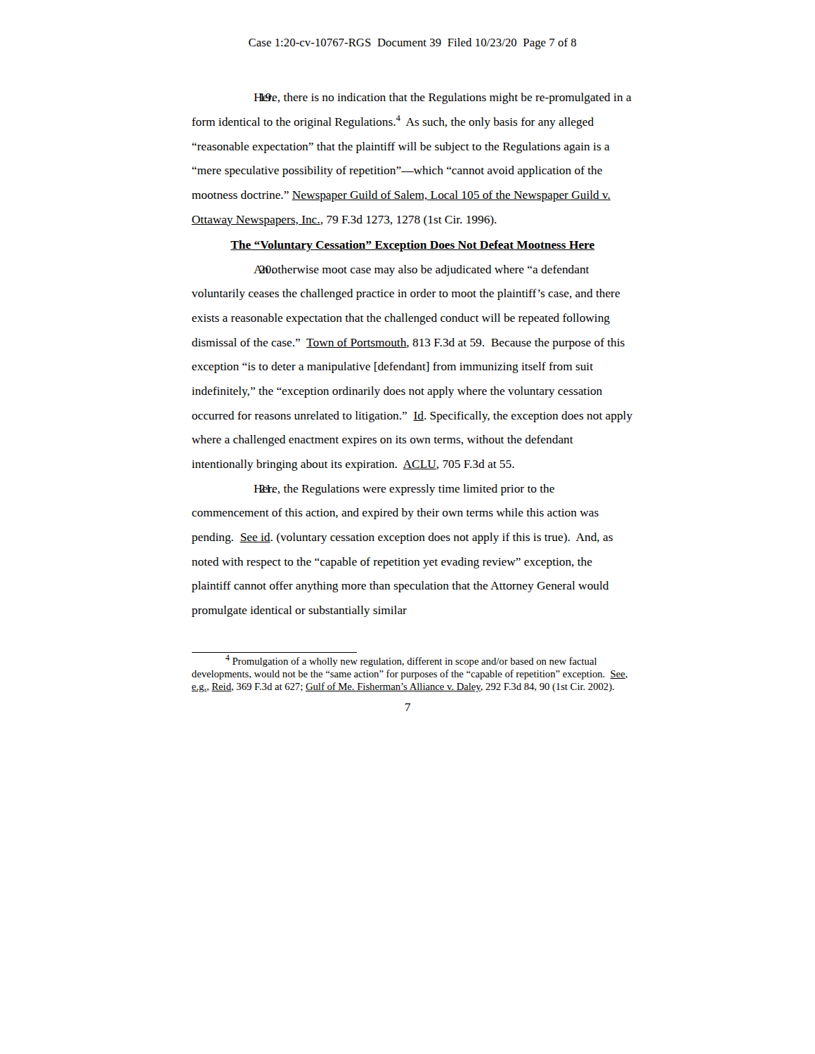Case 1:20-cv-10767-RGS Document 39 Filed 10/23/20 Page 7 of 8
19. Here, there is no indication that the Regulations might be re-promulgated in a form identical to the original Regulations.4 As such, the only basis for any alleged “reasonable expectation” that the plaintiff will be subject to the Regulations again is a “mere speculative possibility of repetition”—which “cannot avoid application of the mootness doctrine.” Newspaper Guild of Salem, Local 105 of the Newspaper Guild v. Ottaway Newspapers, Inc., 79 F.3d 1273, 1278 (1st Cir. 1996).
The “Voluntary Cessation” Exception Does Not Defeat Mootness Here
20. An otherwise moot case may also be adjudicated where “a defendant voluntarily ceases the challenged practice in order to moot the plaintiff’s case, and there exists a reasonable expectation that the challenged conduct will be repeated following dismissal of the case.” Town of Portsmouth, 813 F.3d at 59. Because the purpose of this exception “is to deter a manipulative [defendant] from immunizing itself from suit indefinitely,” the “exception ordinarily does not apply where the voluntary cessation occurred for reasons unrelated to litigation.” Id. Specifically, the exception does not apply where a challenged enactment expires on its own terms, without the defendant intentionally bringing about its expiration. ACLU, 705 F.3d at 55.
21. Here, the Regulations were expressly time limited prior to the commencement of this action, and expired by their own terms while this action was pending. See id. (voluntary cessation exception does not apply if this is true). And, as noted with respect to the “capable of repetition yet evading review” exception, the plaintiff cannot offer anything more than speculation that the Attorney General would promulgate identical or substantially similar
4 Promulgation of a wholly new regulation, different in scope and/or based on new factual developments, would not be the “same action” for purposes of the “capable of repetition” exception. See, e.g., Reid, 369 F.3d at 627; Gulf of Me. Fisherman’s Alliance v. Daley, 292 F.3d 84, 90 (1st Cir. 2002).
7